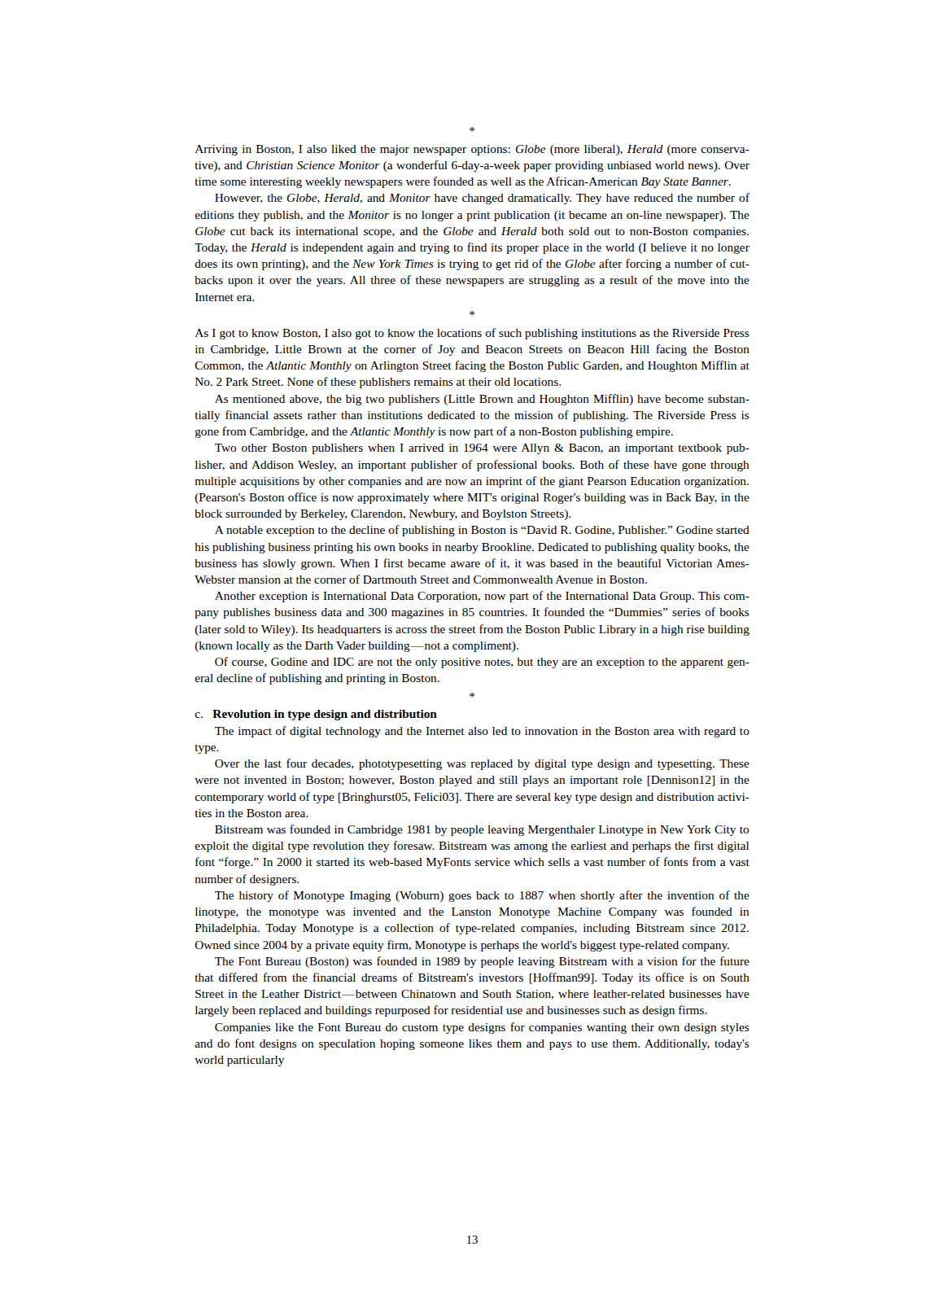*
Arriving in Boston, I also liked the major newspaper options: Globe (more liberal), Herald (more conservative), and Christian Science Monitor (a wonderful 6-day-a-week paper providing unbiased world news). Over time some interesting weekly newspapers were founded as well as the African-American Bay State Banner.
However, the Globe, Herald, and Monitor have changed dramatically. They have reduced the number of editions they publish, and the Monitor is no longer a print publication (it became an on-line newspaper). The Globe cut back its international scope, and the Globe and Herald both sold out to non-Boston companies. Today, the Herald is independent again and trying to find its proper place in the world (I believe it no longer does its own printing), and the New York Times is trying to get rid of the Globe after forcing a number of cutbacks upon it over the years. All three of these newspapers are struggling as a result of the move into the Internet era.
*
As I got to know Boston, I also got to know the locations of such publishing institutions as the Riverside Press in Cambridge, Little Brown at the corner of Joy and Beacon Streets on Beacon Hill facing the Boston Common, the Atlantic Monthly on Arlington Street facing the Boston Public Garden, and Houghton Mifflin at No. 2 Park Street. None of these publishers remains at their old locations.
As mentioned above, the big two publishers (Little Brown and Houghton Mifflin) have become substantially financial assets rather than institutions dedicated to the mission of publishing. The Riverside Press is gone from Cambridge, and the Atlantic Monthly is now part of a non-Boston publishing empire.
Two other Boston publishers when I arrived in 1964 were Allyn & Bacon, an important textbook publisher, and Addison Wesley, an important publisher of professional books. Both of these have gone through multiple acquisitions by other companies and are now an imprint of the giant Pearson Education organization. (Pearson's Boston office is now approximately where MIT's original Roger's building was in Back Bay, in the block surrounded by Berkeley, Clarendon, Newbury, and Boylston Streets).
A notable exception to the decline of publishing in Boston is “David R. Godine, Publisher.” Godine started his publishing business printing his own books in nearby Brookline. Dedicated to publishing quality books, the business has slowly grown. When I first became aware of it, it was based in the beautiful Victorian Ames-Webster mansion at the corner of Dartmouth Street and Commonwealth Avenue in Boston.
Another exception is International Data Corporation, now part of the International Data Group. This company publishes business data and 300 magazines in 85 countries. It founded the “Dummies” series of books (later sold to Wiley). Its headquarters is across the street from the Boston Public Library in a high rise building (known locally as the Darth Vader building — not a compliment).
Of course, Godine and IDC are not the only positive notes, but they are an exception to the apparent general decline of publishing and printing in Boston.
*
c. Revolution in type design and distribution
The impact of digital technology and the Internet also led to innovation in the Boston area with regard to type.
Over the last four decades, phototypesetting was replaced by digital type design and typesetting. These were not invented in Boston; however, Boston played and still plays an important role [Dennison12] in the contemporary world of type [Bringhurst05, Felici03]. There are several key type design and distribution activities in the Boston area.
Bitstream was founded in Cambridge 1981 by people leaving Mergenthaler Linotype in New York City to exploit the digital type revolution they foresaw. Bitstream was among the earliest and perhaps the first digital font “forge.” In 2000 it started its web-based MyFonts service which sells a vast number of fonts from a vast number of designers.
The history of Monotype Imaging (Woburn) goes back to 1887 when shortly after the invention of the linotype, the monotype was invented and the Lanston Monotype Machine Company was founded in Philadelphia. Today Monotype is a collection of type-related companies, including Bitstream since 2012. Owned since 2004 by a private equity firm, Monotype is perhaps the world's biggest type-related company.
The Font Bureau (Boston) was founded in 1989 by people leaving Bitstream with a vision for the future that differed from the financial dreams of Bitstream's investors [Hoffman99]. Today its office is on South Street in the Leather District — between Chinatown and South Station, where leather-related businesses have largely been replaced and buildings repurposed for residential use and businesses such as design firms.
Companies like the Font Bureau do custom type designs for companies wanting their own design styles and do font designs on speculation hoping someone likes them and pays to use them. Additionally, today's world particularly
13